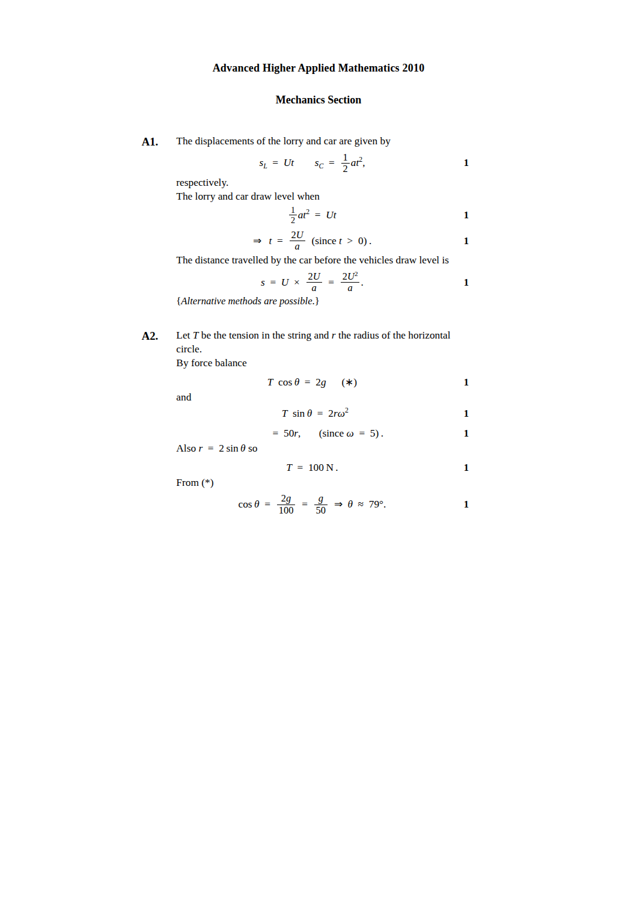Advanced Higher Applied Mathematics 2010
Mechanics Section
A1.
The displacements of the lorry and car are given by
sL = Ut sC = 12 at2,
1
respectively.
The lorry and car draw level when
12 at2 = Ut
1
⇒ t = 2U a (since t > 0) .
1
The distance travelled by the car before the vehicles draw level is
s = U × 2U a = 2U2 a.
1
{Alternative methods are possible.}
A2.
Let T be the tension in the string and r the radius of the horizontal circle.
By force balance
T cos θ = 2g (∗)
1
and
T sin θ = 2rω2
1
= 50r, (since ω = 5) .
1
Also r = 2 sin θ so
T = 100 N .
1
From (*)
cos θ = 2g 100 = g 50 ⇒ θ ≈ 79°.
1